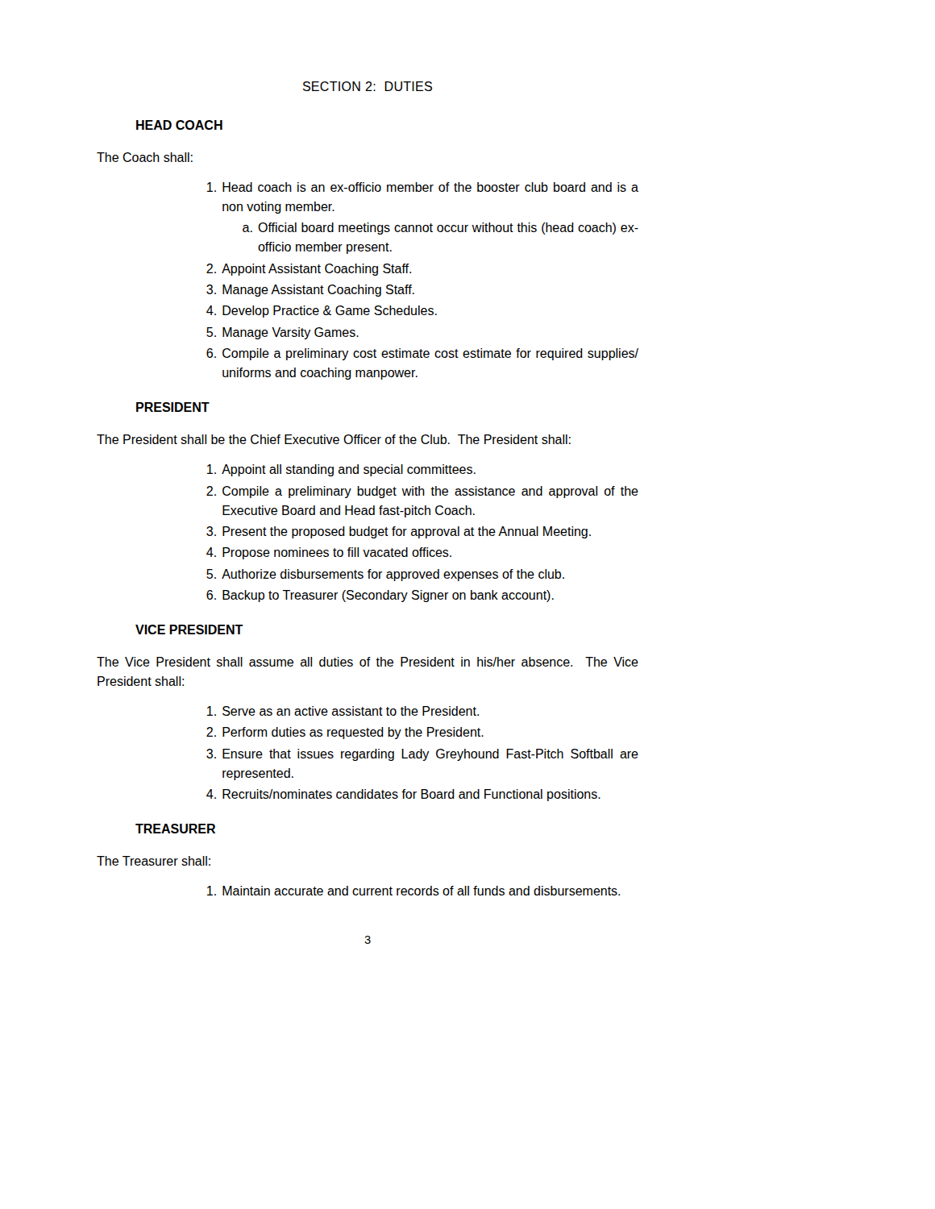SECTION 2: DUTIES
HEAD COACH
The Coach shall:
Head coach is an ex-officio member of the booster club board and is a non voting member.
Official board meetings cannot occur without this (head coach) ex-officio member present.
Appoint Assistant Coaching Staff.
Manage Assistant Coaching Staff.
Develop Practice & Game Schedules.
Manage Varsity Games.
Compile a preliminary cost estimate cost estimate for required supplies/ uniforms and coaching manpower.
PRESIDENT
The President shall be the Chief Executive Officer of the Club. The President shall:
Appoint all standing and special committees.
Compile a preliminary budget with the assistance and approval of the Executive Board and Head fast-pitch Coach.
Present the proposed budget for approval at the Annual Meeting.
Propose nominees to fill vacated offices.
Authorize disbursements for approved expenses of the club.
Backup to Treasurer (Secondary Signer on bank account).
VICE PRESIDENT
The Vice President shall assume all duties of the President in his/her absence. The Vice President shall:
Serve as an active assistant to the President.
Perform duties as requested by the President.
Ensure that issues regarding Lady Greyhound Fast-Pitch Softball are represented.
Recruits/nominates candidates for Board and Functional positions.
TREASURER
The Treasurer shall:
Maintain accurate and current records of all funds and disbursements.
3